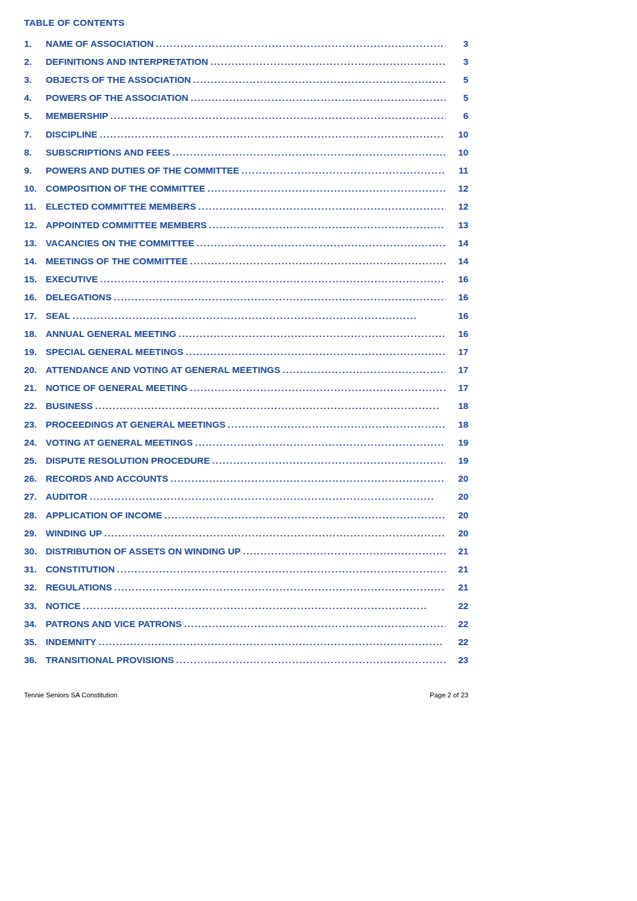Table of Contents
1. Name of Association .................................................................................................. 3
2. Definitions and Interpretation .................................................................................................. 3
3. Objects of the Association .................................................................................................. 5
4. Powers of the Association .................................................................................................. 5
5. Membership .................................................................................................. 6
7. Discipline .................................................................................................. 10
8. Subscriptions and Fees .................................................................................................. 10
9. Powers and Duties of the Committee .................................................................................................. 11
10. Composition of the Committee .................................................................................................. 12
11. Elected Committee Members .................................................................................................. 12
12. Appointed Committee Members .................................................................................................. 13
13. Vacancies on the Committee .................................................................................................. 14
14. Meetings of the Committee .................................................................................................. 14
15. Executive .................................................................................................. 16
16. Delegations .................................................................................................. 16
17. Seal .................................................................................................. 16
18. Annual General Meeting .................................................................................................. 16
19. Special General Meetings .................................................................................................. 17
20. Attendance and Voting at General Meetings .................................................................................................. 17
21. Notice of General Meeting .................................................................................................. 17
22. Business .................................................................................................. 18
23. Proceedings at General Meetings .................................................................................................. 18
24. Voting at General Meetings .................................................................................................. 19
25. Dispute Resolution Procedure .................................................................................................. 19
26. Records and Accounts .................................................................................................. 20
27. Auditor .................................................................................................. 20
28. Application of Income .................................................................................................. 20
29. Winding Up .................................................................................................. 20
30. Distribution of Assets on Winding Up .................................................................................................. 21
31. Constitution .................................................................................................. 21
32. Regulations .................................................................................................. 21
33. Notice .................................................................................................. 22
34. Patrons and Vice Patrons .................................................................................................. 22
35. Indemnity .................................................................................................. 22
36. Transitional Provisions .................................................................................................. 23
Tennie Seniors SA Constitution Page 2 of 23